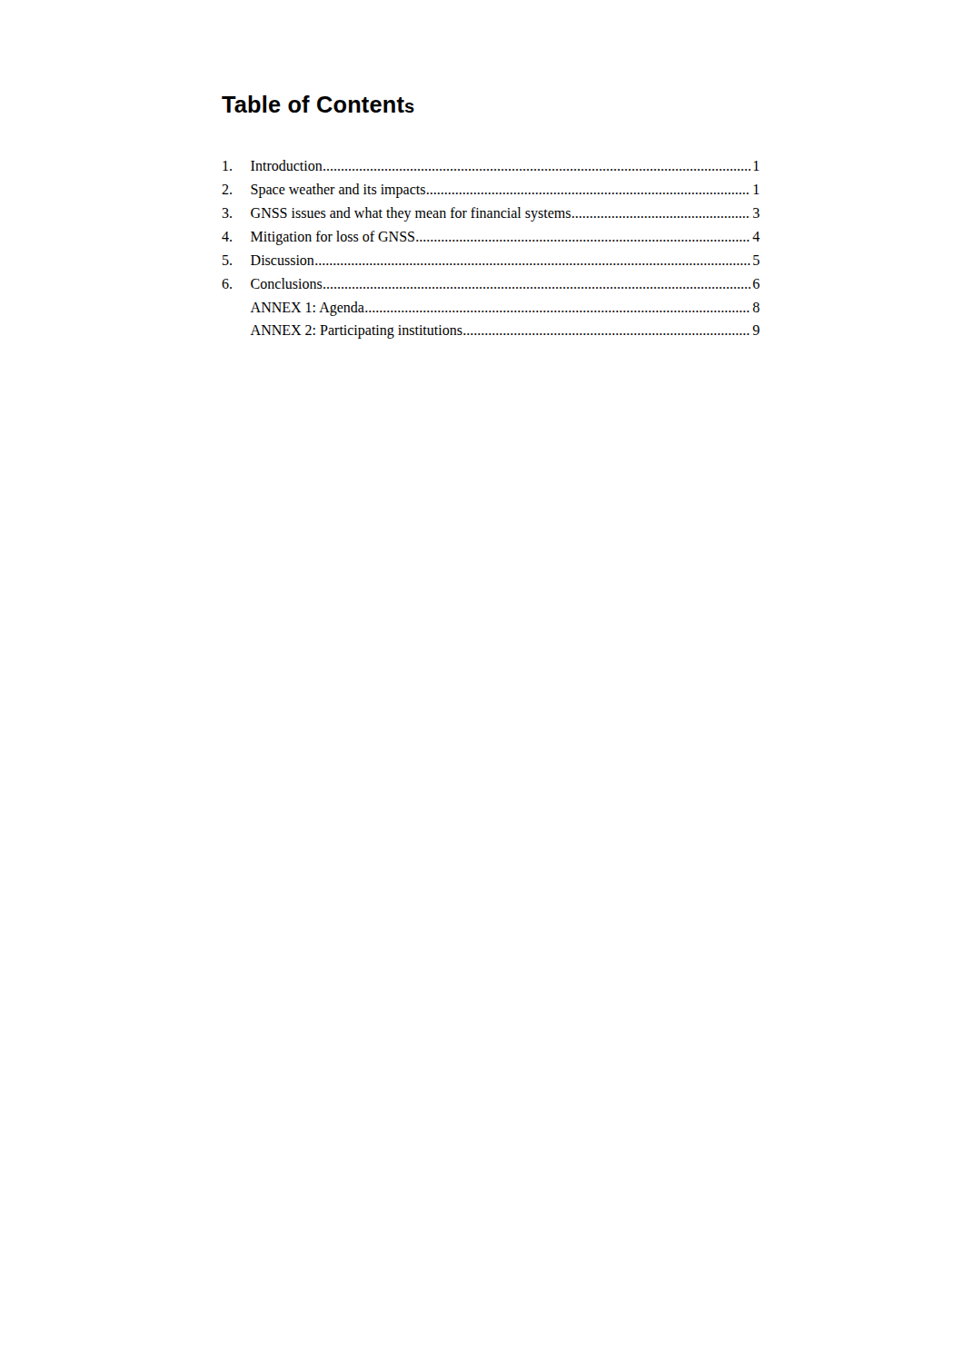Table of Contents
1. Introduction ........................................................................................................................... 1
2. Space weather and its impacts ......................................................................................... 1
3. GNSS issues and what they mean for financial systems ................................................... 3
4. Mitigation for loss of GNSS ............................................................................................ 4
5. Discussion ............................................................................................................................. 5
6. Conclusions .......................................................................................................................... 6
ANNEX 1: Agenda ................................................................................................................. 8
ANNEX 2: Participating institutions ....................................................................................... 9